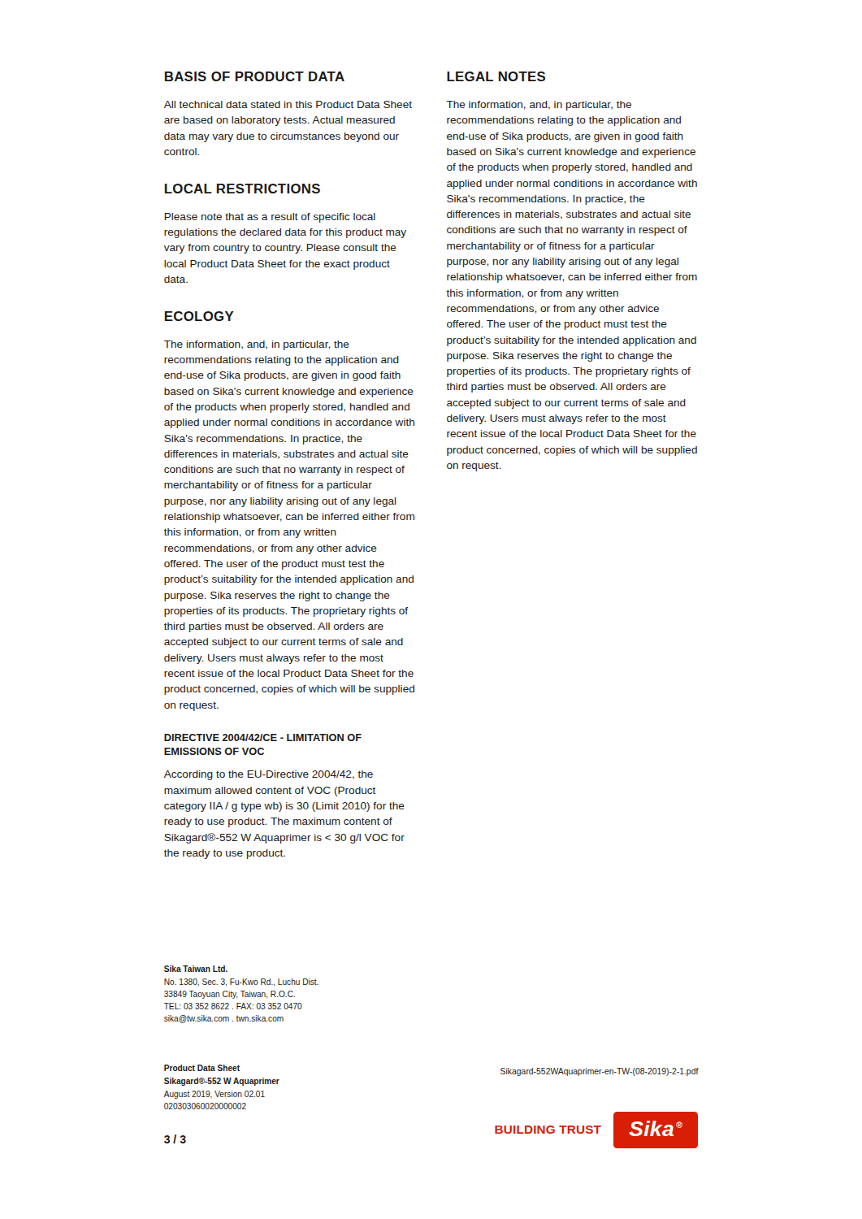Basis of Product Data
All technical data stated in this Product Data Sheet are based on laboratory tests. Actual measured data may vary due to circumstances beyond our control.
Local Restrictions
Please note that as a result of specific local regulations the declared data for this product may vary from country to country. Please consult the local Product Data Sheet for the exact product data.
Ecology
The information, and, in particular, the recommendations relating to the application and end-use of Sika products, are given in good faith based on Sika's current knowledge and experience of the products when properly stored, handled and applied under normal conditions in accordance with Sika's recommendations. In practice, the differences in materials, substrates and actual site conditions are such that no warranty in respect of merchantability or of fitness for a particular purpose, nor any liability arising out of any legal relationship whatsoever, can be inferred either from this information, or from any written recommendations, or from any other advice offered. The user of the product must test the product’s suitability for the intended application and purpose. Sika reserves the right to change the properties of its products. The proprietary rights of third parties must be observed. All orders are accepted subject to our current terms of sale and delivery. Users must always refer to the most recent issue of the local Product Data Sheet for the product concerned, copies of which will be supplied on request.
Directive 2004/42/CE - Limitation of Emissions of VOC
According to the EU-Directive 2004/42, the maximum allowed content of VOC (Product category IIA / g type wb) is 30 (Limit 2010) for the ready to use product. The maximum content of Sikagard®-552 W Aquaprimer is < 30 g/l VOC for the ready to use product.
Legal Notes
The information, and, in particular, the recommendations relating to the application and end-use of Sika products, are given in good faith based on Sika's current knowledge and experience of the products when properly stored, handled and applied under normal conditions in accordance with Sika's recommendations. In practice, the differences in materials, substrates and actual site conditions are such that no warranty in respect of merchantability or of fitness for a particular purpose, nor any liability arising out of any legal relationship whatsoever, can be inferred either from this information, or from any written recommendations, or from any other advice offered. The user of the product must test the product’s suitability for the intended application and purpose. Sika reserves the right to change the properties of its products. The proprietary rights of third parties must be observed. All orders are accepted subject to our current terms of sale and delivery. Users must always refer to the most recent issue of the local Product Data Sheet for the product concerned, copies of which will be supplied on request.
Sika Taiwan Ltd.
No. 1380, Sec. 3, Fu-Kwo Rd., Luchu Dist.
33849 Taoyuan City, Taiwan, R.O.C.
TEL: 03 352 8622 . FAX: 03 352 0470
sika@tw.sika.com . twn.sika.com
Product Data Sheet
Sikagard®-552 W Aquaprimer
August 2019, Version 02.01
020303060020000002
3 / 3
Sikagard-552WAquaprimer-en-TW-(08-2019)-2-1.pdf
BUILDING TRUST Sika®